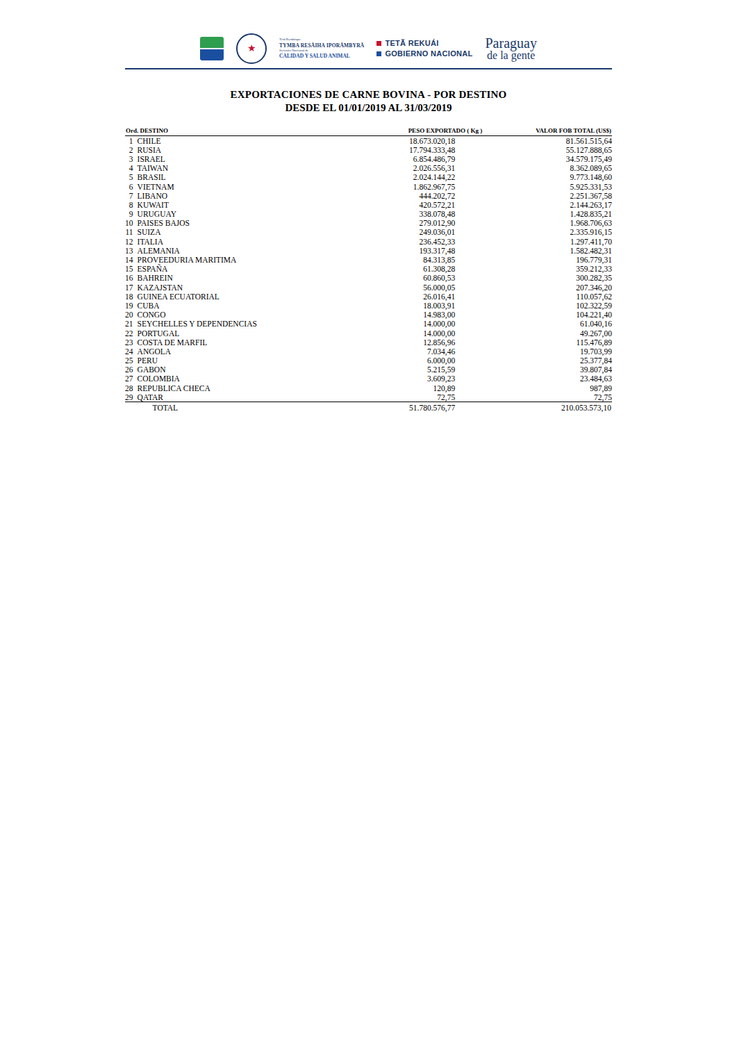★
Tetã Rembiapo
TYMBA RESÃIHA IPORÃMBYRÃ
Servicio Nacional de
CALIDAD Y SALUD ANIMAL
TETÃ REKUÁI
GOBIERNO NACIONAL
Paraguay de la gente
EXPORTACIONES DE CARNE BOVINA - POR DESTINO
DESDE EL 01/01/2019 AL 31/03/2019
| Ord. DESTINO | PESO EXPORTADO ( Kg ) | VALOR FOB TOTAL (US$) |
| --- | --- | --- |
| 1 | CHILE | 18.673.020,18 | 81.561.515,64 |
| 2 | RUSIA | 17.794.333,48 | 55.127.888,65 |
| 3 | ISRAEL | 6.854.486,79 | 34.579.175,49 |
| 4 | TAIWAN | 2.026.556,31 | 8.362.089,65 |
| 5 | BRASIL | 2.024.144,22 | 9.773.148,60 |
| 6 | VIETNAM | 1.862.967,75 | 5.925.331,53 |
| 7 | LIBANO | 444.202,72 | 2.251.367,58 |
| 8 | KUWAIT | 420.572,21 | 2.144.263,17 |
| 9 | URUGUAY | 338.078,48 | 1.428.835,21 |
| 10 | PAISES BAJOS | 279.012,90 | 1.968.706,63 |
| 11 | SUIZA | 249.036,01 | 2.335.916,15 |
| 12 | ITALIA | 236.452,33 | 1.297.411,70 |
| 13 | ALEMANIA | 193.317,48 | 1.582.482,31 |
| 14 | PROVEEDURIA MARITIMA | 84.313,85 | 196.779,31 |
| 15 | ESPAÑA | 61.308,28 | 359.212,33 |
| 16 | BAHREIN | 60.860,53 | 300.282,35 |
| 17 | KAZAJSTAN | 56.000,05 | 207.346,20 |
| 18 | GUINEA ECUATORIAL | 26.016,41 | 110.057,62 |
| 19 | CUBA | 18.003,91 | 102.322,59 |
| 20 | CONGO | 14.983,00 | 104.221,40 |
| 21 | SEYCHELLES Y DEPENDENCIAS | 14.000,00 | 61.040,16 |
| 22 | PORTUGAL | 14.000,00 | 49.267,00 |
| 23 | COSTA DE MARFIL | 12.856,96 | 115.476,89 |
| 24 | ANGOLA | 7.034,46 | 19.703,99 |
| 25 | PERU | 6.000,00 | 25.377,84 |
| 26 | GABON | 5.215,59 | 39.807,84 |
| 27 | COLOMBIA | 3.609,23 | 23.484,63 |
| 28 | REPUBLICA CHECA | 120,89 | 987,89 |
| 29 | QATAR | 72,75 | 72,75 |
| | TOTAL | 51.780.576,77 | 210.053.573,10 |